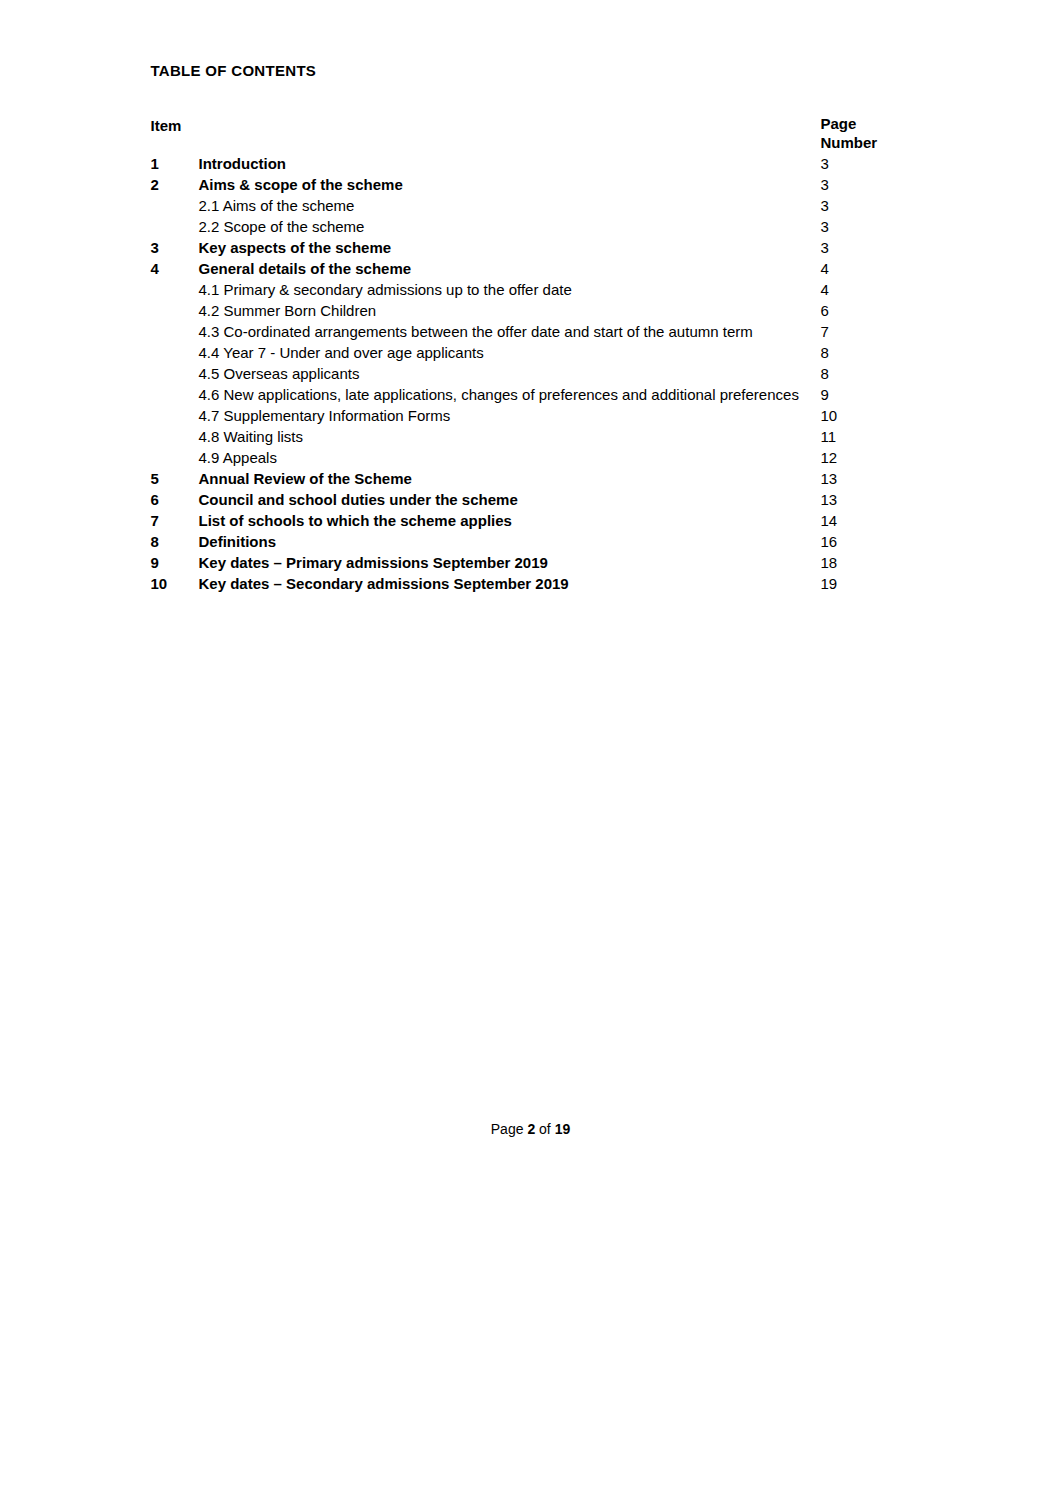TABLE OF CONTENTS
| Item | Page Number |
| 1 | Introduction | 3 |
| 2 | Aims & scope of the scheme | 3 |
| | 2.1 Aims of the scheme | 3 |
| | 2.2 Scope of the scheme | 3 |
| 3 | Key aspects of the scheme | 3 |
| 4 | General details of the scheme | 4 |
| | 4.1 Primary & secondary admissions up to the offer date | 4 |
| | 4.2 Summer Born Children | 6 |
| | 4.3 Co-ordinated arrangements between the offer date and start of the autumn term | 7 |
| | 4.4 Year 7 - Under and over age applicants | 8 |
| | 4.5 Overseas applicants | 8 |
| | 4.6 New applications, late applications, changes of preferences and additional preferences | 9 |
| | 4.7 Supplementary Information Forms | 10 |
| | 4.8 Waiting lists | 11 |
| | 4.9 Appeals | 12 |
| 5 | Annual Review of the Scheme | 13 |
| 6 | Council and school duties under the scheme | 13 |
| 7 | List of schools to which the scheme applies | 14 |
| 8 | Definitions | 16 |
| 9 | Key dates – Primary admissions September 2019 | 18 |
| 10 | Key dates – Secondary admissions September 2019 | 19 |
Page 2 of 19